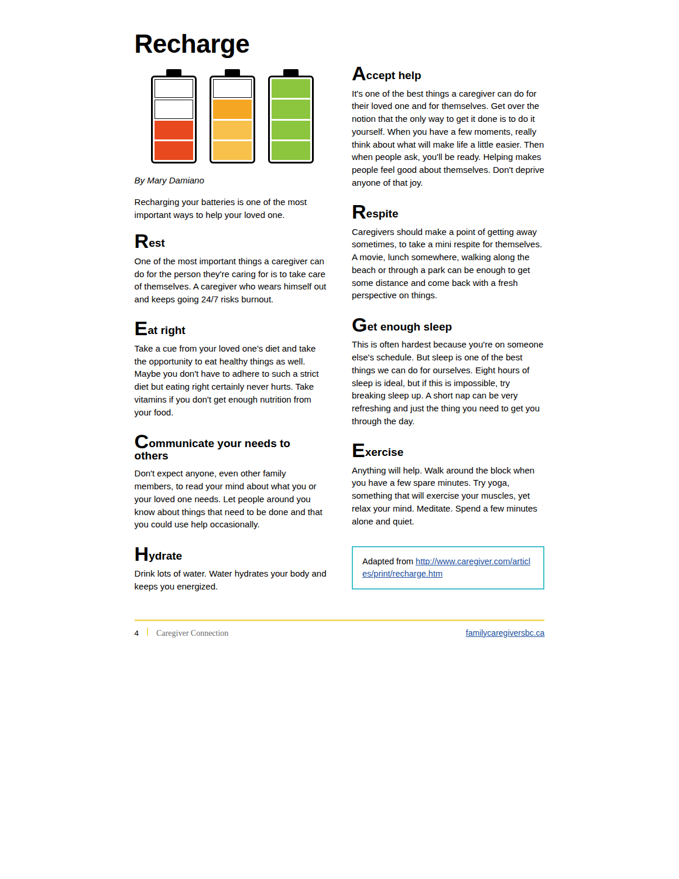Recharge
By Mary Damiano
Recharging your batteries is one of the most important ways to help your loved one.
Rest
One of the most important things a caregiver can do for the person they're caring for is to take care of themselves. A caregiver who wears himself out and keeps going 24/7 risks burnout.
Eat right
Take a cue from your loved one's diet and take the opportunity to eat healthy things as well. Maybe you don't have to adhere to such a strict diet but eating right certainly never hurts. Take vitamins if you don't get enough nutrition from your food.
Communicate your needs to others
Don't expect anyone, even other family members, to read your mind about what you or your loved one needs. Let people around you know about things that need to be done and that you could use help occasionally.
Hydrate
Drink lots of water. Water hydrates your body and keeps you energized.
Accept help
It's one of the best things a caregiver can do for their loved one and for themselves. Get over the notion that the only way to get it done is to do it yourself. When you have a few moments, really think about what will make life a little easier. Then when people ask, you'll be ready. Helping makes people feel good about themselves. Don't deprive anyone of that joy.
Respite
Caregivers should make a point of getting away sometimes, to take a mini respite for themselves. A movie, lunch somewhere, walking along the beach or through a park can be enough to get some distance and come back with a fresh perspective on things.
Get enough sleep
This is often hardest because you're on someone else's schedule. But sleep is one of the best things we can do for ourselves. Eight hours of sleep is ideal, but if this is impossible, try breaking sleep up. A short nap can be very refreshing and just the thing you need to get you through the day.
Exercise
Anything will help. Walk around the block when you have a few spare minutes. Try yoga, something that will exercise your muscles, yet relax your mind. Meditate. Spend a few minutes alone and quiet.
Adapted from http://www.caregiver.com/articles/print/recharge.htm
4 Caregiver Connection familycaregiversbc.ca